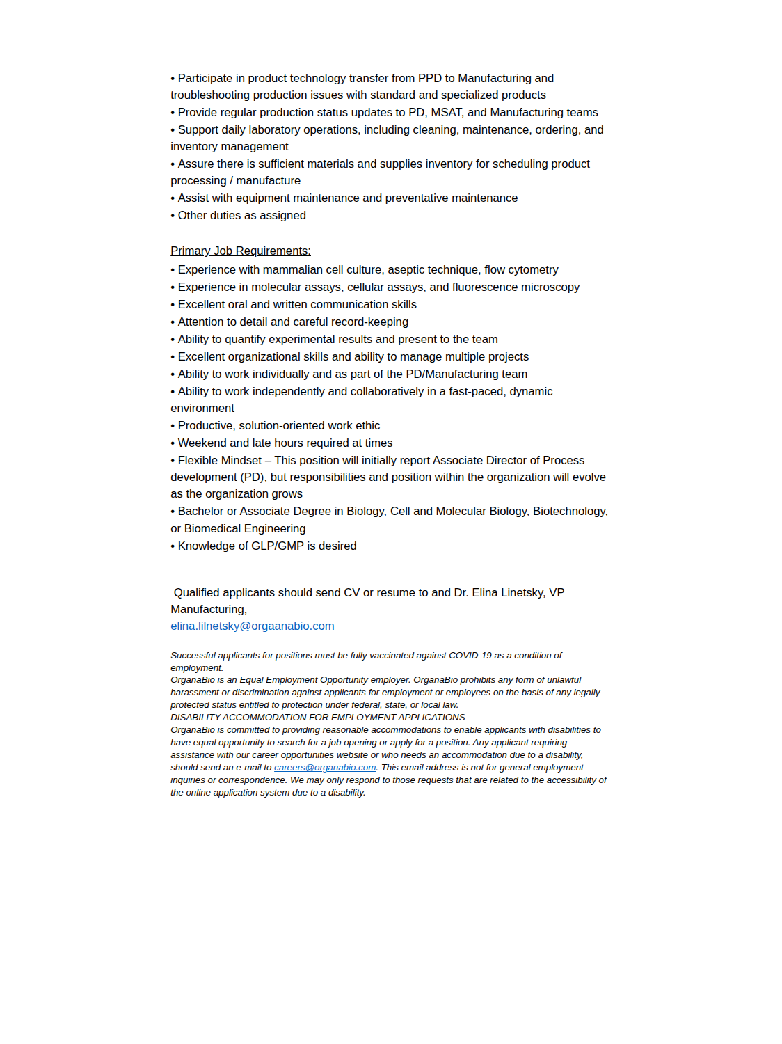Participate in product technology transfer from PPD to Manufacturing and troubleshooting production issues with standard and specialized products
Provide regular production status updates to PD, MSAT, and Manufacturing teams
Support daily laboratory operations, including cleaning, maintenance, ordering, and inventory management
Assure there is sufficient materials and supplies inventory for scheduling product processing / manufacture
Assist with equipment maintenance and preventative maintenance
Other duties as assigned
Primary Job Requirements:
Experience with mammalian cell culture, aseptic technique, flow cytometry
Experience in molecular assays, cellular assays, and fluorescence microscopy
Excellent oral and written communication skills
Attention to detail and careful record-keeping
Ability to quantify experimental results and present to the team
Excellent organizational skills and ability to manage multiple projects
Ability to work individually and as part of the PD/Manufacturing team
Ability to work independently and collaboratively in a fast-paced, dynamic environment
Productive, solution-oriented work ethic
Weekend and late hours required at times
Flexible Mindset – This position will initially report Associate Director of Process development (PD), but responsibilities and position within the organization will evolve as the organization grows
Bachelor or Associate Degree in Biology, Cell and Molecular Biology, Biotechnology, or Biomedical Engineering
Knowledge of GLP/GMP is desired
Qualified applicants should send CV or resume to and Dr. Elina Linetsky, VP Manufacturing,
elina.lilnetsky@orgaanabio.com
Successful applicants for positions must be fully vaccinated against COVID-19 as a condition of employment.
OrganaBio is an Equal Employment Opportunity employer. OrganaBio prohibits any form of unlawful harassment or discrimination against applicants for employment or employees on the basis of any legally protected status entitled to protection under federal, state, or local law.
DISABILITY ACCOMMODATION FOR EMPLOYMENT APPLICATIONS
OrganaBio is committed to providing reasonable accommodations to enable applicants with disabilities to have equal opportunity to search for a job opening or apply for a position. Any applicant requiring assistance with our career opportunities website or who needs an accommodation due to a disability, should send an e-mail to careers@organabio.com. This email address is not for general employment inquiries or correspondence. We may only respond to those requests that are related to the accessibility of the online application system due to a disability.